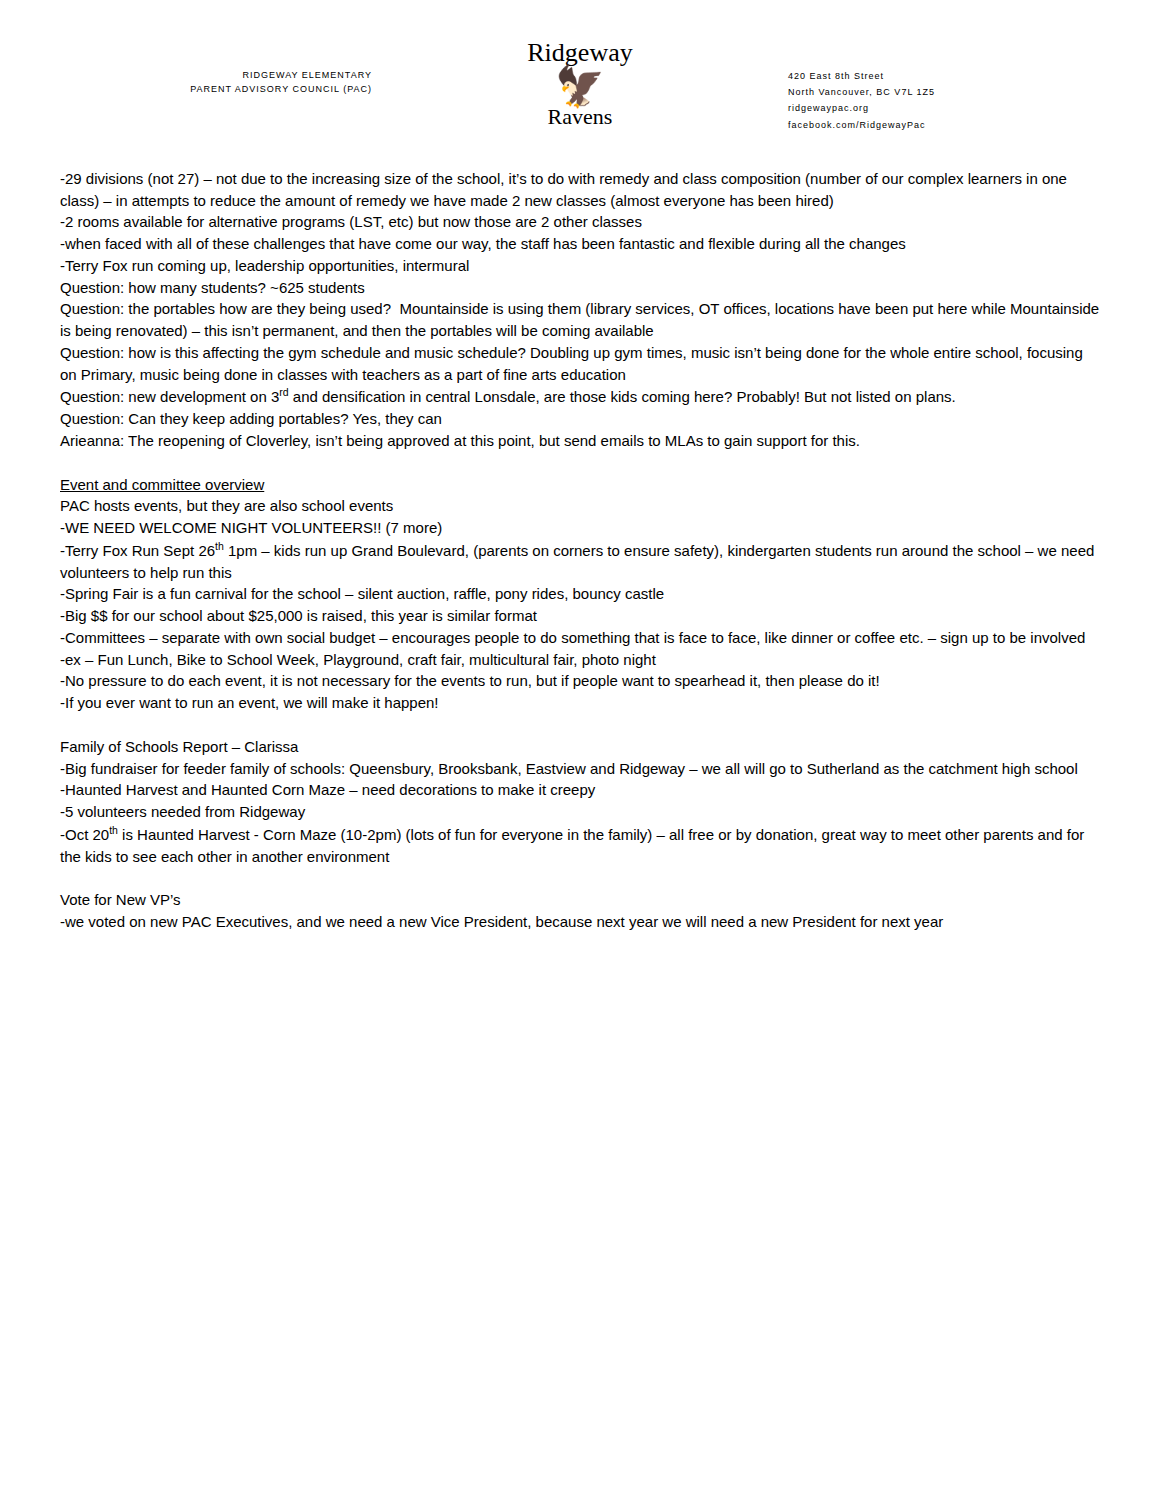Ridgeway Elementary
Parent Advisory Council (PAC)
Ridgeway
🦅
Ravens
420 East 8th Street
North Vancouver, BC V7L 1Z5
ridgewaypac.org
facebook.com/RidgewayPac
-29 divisions (not 27) – not due to the increasing size of the school, it’s to do with remedy and class composition (number of our complex learners in one class) – in attempts to reduce the amount of remedy we have made 2 new classes (almost everyone has been hired)
-2 rooms available for alternative programs (LST, etc) but now those are 2 other classes
-when faced with all of these challenges that have come our way, the staff has been fantastic and flexible during all the changes
-Terry Fox run coming up, leadership opportunities, intermural
Question: how many students? ~625 students
Question: the portables how are they being used? Mountainside is using them (library services, OT offices, locations have been put here while Mountainside is being renovated) – this isn’t permanent, and then the portables will be coming available
Question: how is this affecting the gym schedule and music schedule? Doubling up gym times, music isn’t being done for the whole entire school, focusing on Primary, music being done in classes with teachers as a part of fine arts education
Question: new development on 3rd and densification in central Lonsdale, are those kids coming here? Probably! But not listed on plans.
Question: Can they keep adding portables? Yes, they can
Arieanna: The reopening of Cloverley, isn’t being approved at this point, but send emails to MLAs to gain support for this.
Event and committee overview
PAC hosts events, but they are also school events
-WE NEED WELCOME NIGHT VOLUNTEERS!! (7 more)
-Terry Fox Run Sept 26th 1pm – kids run up Grand Boulevard, (parents on corners to ensure safety), kindergarten students run around the school – we need volunteers to help run this
-Spring Fair is a fun carnival for the school – silent auction, raffle, pony rides, bouncy castle
-Big $$ for our school about $25,000 is raised, this year is similar format
-Committees – separate with own social budget – encourages people to do something that is face to face, like dinner or coffee etc. – sign up to be involved
-ex – Fun Lunch, Bike to School Week, Playground, craft fair, multicultural fair, photo night
-No pressure to do each event, it is not necessary for the events to run, but if people want to spearhead it, then please do it!
-If you ever want to run an event, we will make it happen!
Family of Schools Report – Clarissa
-Big fundraiser for feeder family of schools: Queensbury, Brooksbank, Eastview and Ridgeway – we all will go to Sutherland as the catchment high school
-Haunted Harvest and Haunted Corn Maze – need decorations to make it creepy
-5 volunteers needed from Ridgeway
-Oct 20th is Haunted Harvest - Corn Maze (10-2pm) (lots of fun for everyone in the family) – all free or by donation, great way to meet other parents and for the kids to see each other in another environment
Vote for New VP’s
-we voted on new PAC Executives, and we need a new Vice President, because next year we will need a new President for next year